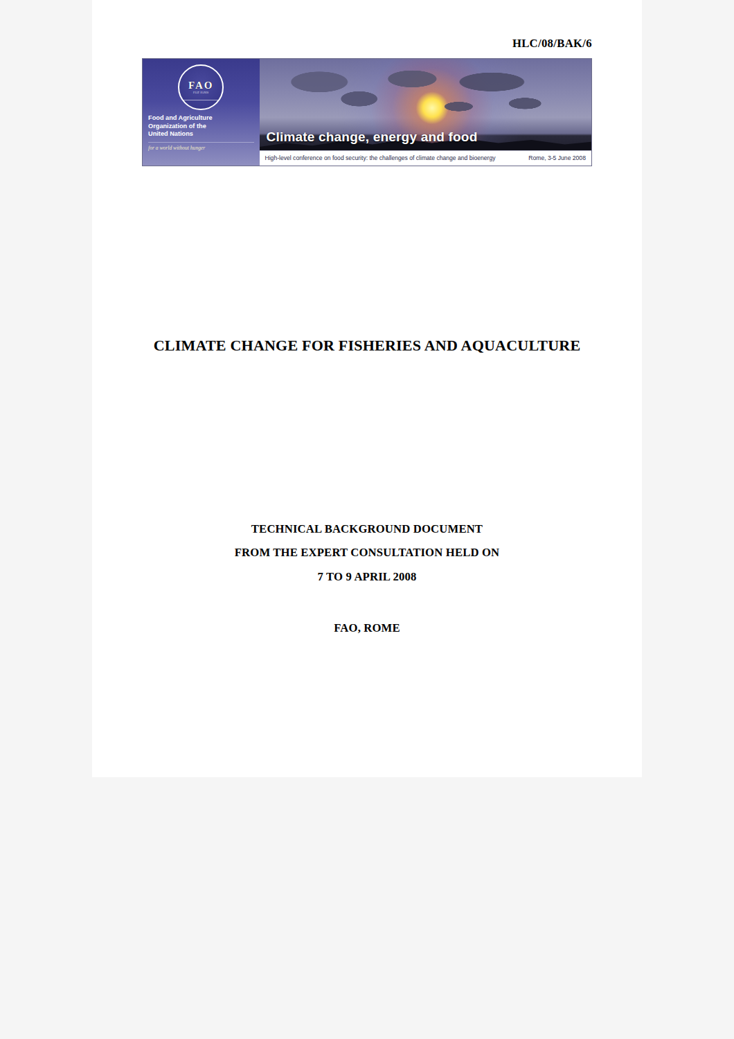HLC/08/BAK/6
FAO Fiat Panis
Food and Agriculture Organization of the United Nations
for a world without hunger
Climate change, energy and food
High-level conference on food security: the challenges of climate change and bioenergy Rome, 3-5 June 2008
CLIMATE CHANGE FOR FISHERIES AND AQUACULTURE
TECHNICAL BACKGROUND DOCUMENT
FROM THE EXPERT CONSULTATION HELD ON
7 TO 9 APRIL 2008
FAO, ROME